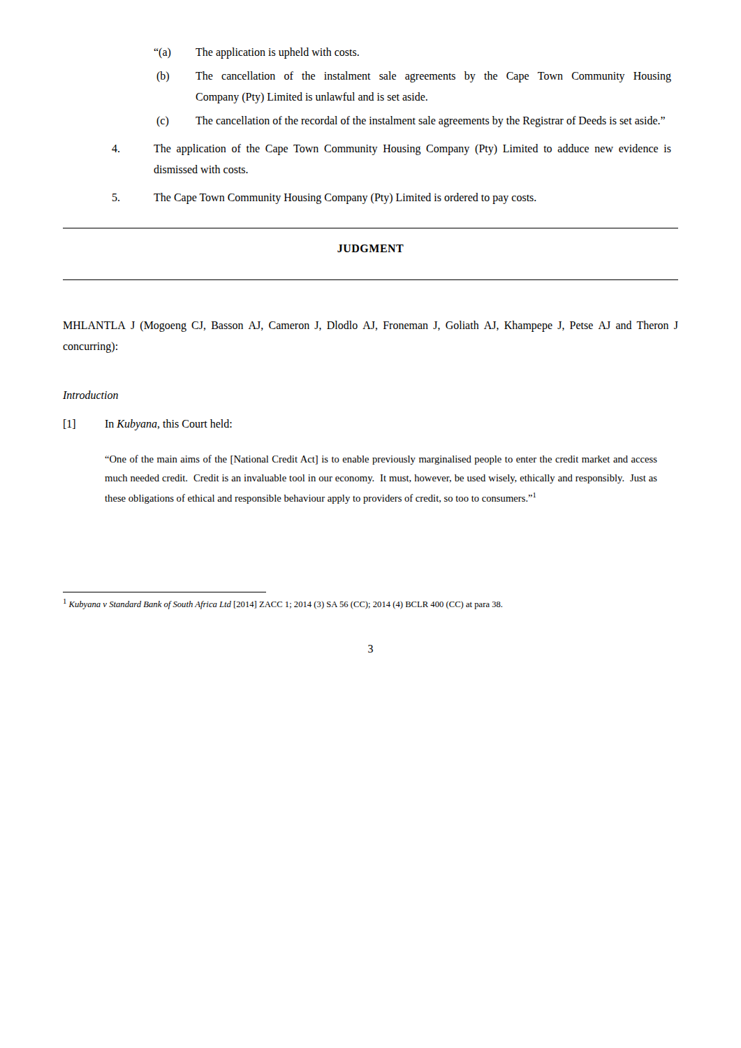“(a)
The application is upheld with costs.
(b)
The cancellation of the instalment sale agreements by the Cape Town Community Housing Company (Pty) Limited is unlawful and is set aside.
(c)
The cancellation of the recordal of the instalment sale agreements by the Registrar of Deeds is set aside.”
4.
The application of the Cape Town Community Housing Company (Pty) Limited to adduce new evidence is dismissed with costs.
5.
The Cape Town Community Housing Company (Pty) Limited is ordered to pay costs.
JUDGMENT
MHLANTLA J (Mogoeng CJ, Basson AJ, Cameron J, Dlodlo AJ, Froneman J, Goliath AJ, Khampepe J, Petse AJ and Theron J concurring):
Introduction
[1]
In Kubyana, this Court held:
“One of the main aims of the [National Credit Act] is to enable previously marginalised people to enter the credit market and access much needed credit. Credit is an invaluable tool in our economy. It must, however, be used wisely, ethically and responsibly. Just as these obligations of ethical and responsible behaviour apply to providers of credit, so too to consumers.”1
1 Kubyana v Standard Bank of South Africa Ltd [2014] ZACC 1; 2014 (3) SA 56 (CC); 2014 (4) BCLR 400 (CC) at para 38.
3